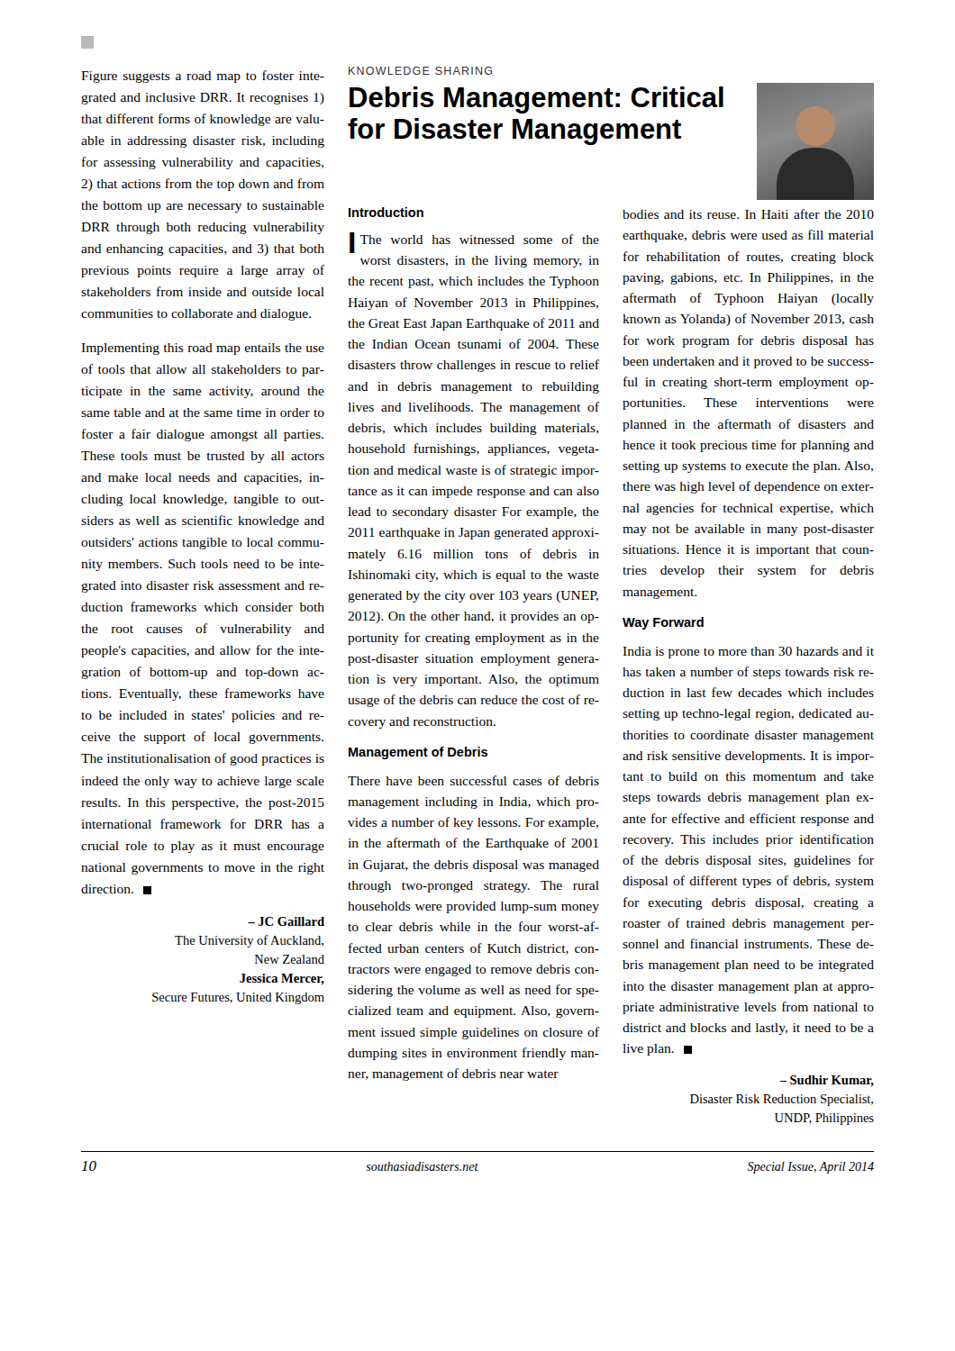Figure suggests a road map to foster integrated and inclusive DRR. It recognises 1) that different forms of knowledge are valuable in addressing disaster risk, including for assessing vulnerability and capacities, 2) that actions from the top down and from the bottom up are necessary to sustainable DRR through both reducing vulnerability and enhancing capacities, and 3) that both previous points require a large array of stakeholders from inside and outside local communities to collaborate and dialogue.
Implementing this road map entails the use of tools that allow all stakeholders to participate in the same activity, around the same table and at the same time in order to foster a fair dialogue amongst all parties. These tools must be trusted by all actors and make local needs and capacities, including local knowledge, tangible to outsiders as well as scientific knowledge and outsiders' actions tangible to local community members. Such tools need to be integrated into disaster risk assessment and reduction frameworks which consider both the root causes of vulnerability and people's capacities, and allow for the integration of bottom-up and top-down actions. Eventually, these frameworks have to be included in states' policies and receive the support of local governments. The institutionalisation of good practices is indeed the only way to achieve large scale results. In this perspective, the post-2015 international framework for DRR has a crucial role to play as it must encourage national governments to move in the right direction.
– JC Gaillard
The University of Auckland,
New Zealand
Jessica Mercer,
Secure Futures, United Kingdom
KNOWLEDGE SHARING
Debris Management: Critical for Disaster Management
Introduction
IThe world has witnessed some of the worst disasters, in the living memory, in the recent past, which includes the Typhoon Haiyan of November 2013 in Philippines, the Great East Japan Earthquake of 2011 and the Indian Ocean tsunami of 2004. These disasters throw challenges in rescue to relief and in debris management to rebuilding lives and livelihoods. The management of debris, which includes building materials, household furnishings, appliances, vegetation and medical waste is of strategic importance as it can impede response and can also lead to secondary disaster For example, the 2011 earthquake in Japan generated approximately 6.16 million tons of debris in Ishinomaki city, which is equal to the waste generated by the city over 103 years (UNEP, 2012). On the other hand, it provides an opportunity for creating employment as in the post-disaster situation employment generation is very important. Also, the optimum usage of the debris can reduce the cost of recovery and reconstruction.
Management of Debris
There have been successful cases of debris management including in India, which provides a number of key lessons. For example, in the aftermath of the Earthquake of 2001 in Gujarat, the debris disposal was managed through two-pronged strategy. The rural households were provided lump-sum money to clear debris while in the four worst-affected urban centers of Kutch district, contractors were engaged to remove debris considering the volume as well as need for specialized team and equipment. Also, government issued simple guidelines on closure of dumping sites in environment friendly manner, management of debris near water
bodies and its reuse. In Haiti after the 2010 earthquake, debris were used as fill material for rehabilitation of routes, creating block paving, gabions, etc. In Philippines, in the aftermath of Typhoon Haiyan (locally known as Yolanda) of November 2013, cash for work program for debris disposal has been undertaken and it proved to be successful in creating short-term employment opportunities. These interventions were planned in the aftermath of disasters and hence it took precious time for planning and setting up systems to execute the plan. Also, there was high level of dependence on external agencies for technical expertise, which may not be available in many post-disaster situations. Hence it is important that countries develop their system for debris management.
Way Forward
India is prone to more than 30 hazards and it has taken a number of steps towards risk reduction in last few decades which includes setting up techno-legal region, dedicated authorities to coordinate disaster management and risk sensitive developments. It is important to build on this momentum and take steps towards debris management plan ex-ante for effective and efficient response and recovery. This includes prior identification of the debris disposal sites, guidelines for disposal of different types of debris, system for executing debris disposal, creating a roaster of trained debris management personnel and financial instruments. These debris management plan need to be integrated into the disaster management plan at appropriate administrative levels from national to district and blocks and lastly, it need to be a live plan.
– Sudhir Kumar,
Disaster Risk Reduction Specialist,
UNDP, Philippines
10
southasiadisasters.net
Special Issue, April 2014